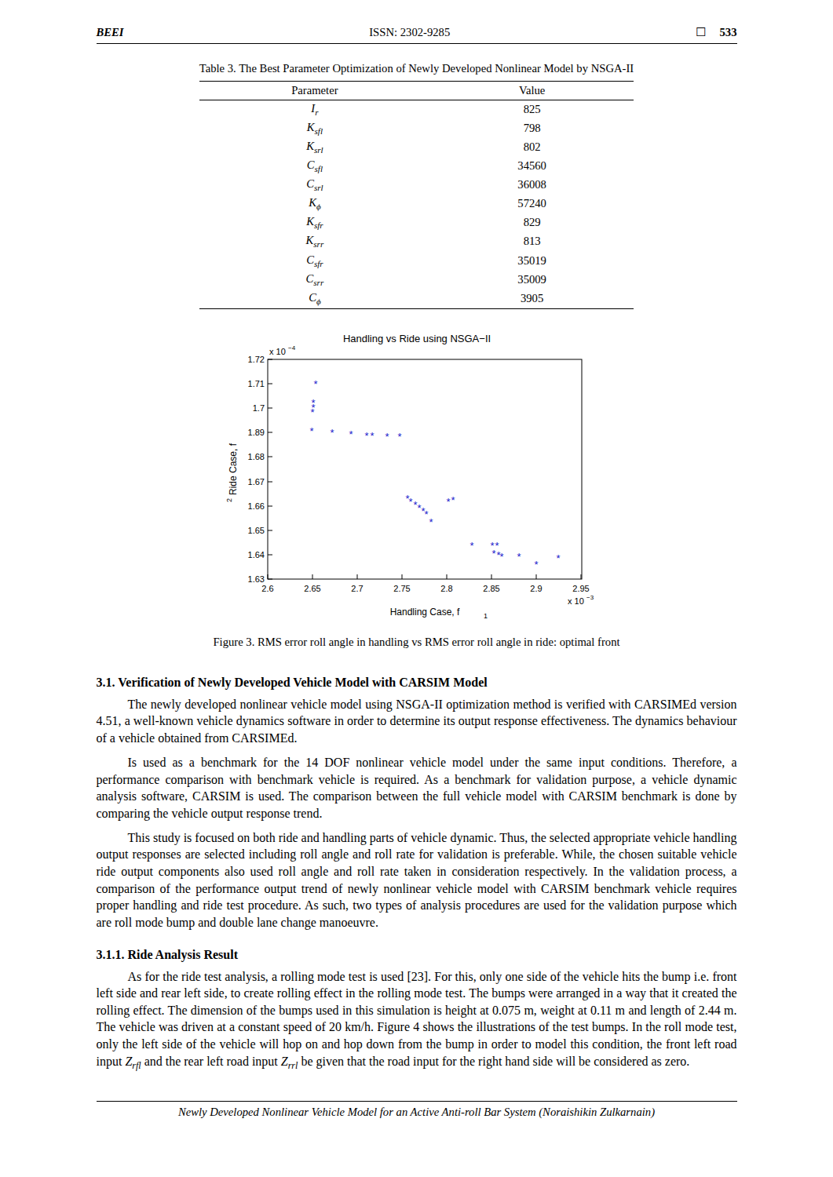BEEI
ISSN: 2302-9285
☐533
Table 3. The Best Parameter Optimization of Newly Developed Nonlinear Model by NSGA-II
| Parameter | Value |
| --- | --- |
| I r | 825 |
| K sfl | 798 |
| K srl | 802 |
| C sfl | 34560 |
| C srl | 36008 |
| K ϕ | 57240 |
| K sfr | 829 |
| K srr | 813 |
| C sfr | 35019 |
| C srr | 35009 |
| C ϕ | 3905 |
Handling vs Ride using NSGA−II x 10 −4 x 10 −3 1.72 1.71 1.7 1.89 1.68 1.67 1.66 1.65 1.64 1.63 2.6 2.65 2.7 2.75 2.8 2.85 2.9 2.95 Handling Case, f 1 Ride Case, f 2 * * * * * * * * * * * * * * * * * * * * * * * * * * * * *
Figure 3. RMS error roll angle in handling vs RMS error roll angle in ride: optimal front
3.1. Verification of Newly Developed Vehicle Model with CARSIM Model
The newly developed nonlinear vehicle model using NSGA-II optimization method is verified with CARSIMEd version 4.51, a well-known vehicle dynamics software in order to determine its output response effectiveness. The dynamics behaviour of a vehicle obtained from CARSIMEd.
Is used as a benchmark for the 14 DOF nonlinear vehicle model under the same input conditions. Therefore, a performance comparison with benchmark vehicle is required. As a benchmark for validation purpose, a vehicle dynamic analysis software, CARSIM is used. The comparison between the full vehicle model with CARSIM benchmark is done by comparing the vehicle output response trend.
This study is focused on both ride and handling parts of vehicle dynamic. Thus, the selected appropriate vehicle handling output responses are selected including roll angle and roll rate for validation is preferable. While, the chosen suitable vehicle ride output components also used roll angle and roll rate taken in consideration respectively. In the validation process, a comparison of the performance output trend of newly nonlinear vehicle model with CARSIM benchmark vehicle requires proper handling and ride test procedure. As such, two types of analysis procedures are used for the validation purpose which are roll mode bump and double lane change manoeuvre.
3.1.1. Ride Analysis Result
As for the ride test analysis, a rolling mode test is used [23]. For this, only one side of the vehicle hits the bump i.e. front left side and rear left side, to create rolling effect in the rolling mode test. The bumps were arranged in a way that it created the rolling effect. The dimension of the bumps used in this simulation is height at 0.075 m, weight at 0.11 m and length of 2.44 m. The vehicle was driven at a constant speed of 20 km/h. Figure 4 shows the illustrations of the test bumps. In the roll mode test, only the left side of the vehicle will hop on and hop down from the bump in order to model this condition, the front left road input Zrfl and the rear left road input Zrrl be given that the road input for the right hand side will be considered as zero.
Newly Developed Nonlinear Vehicle Model for an Active Anti-roll Bar System (Noraishikin Zulkarnain)